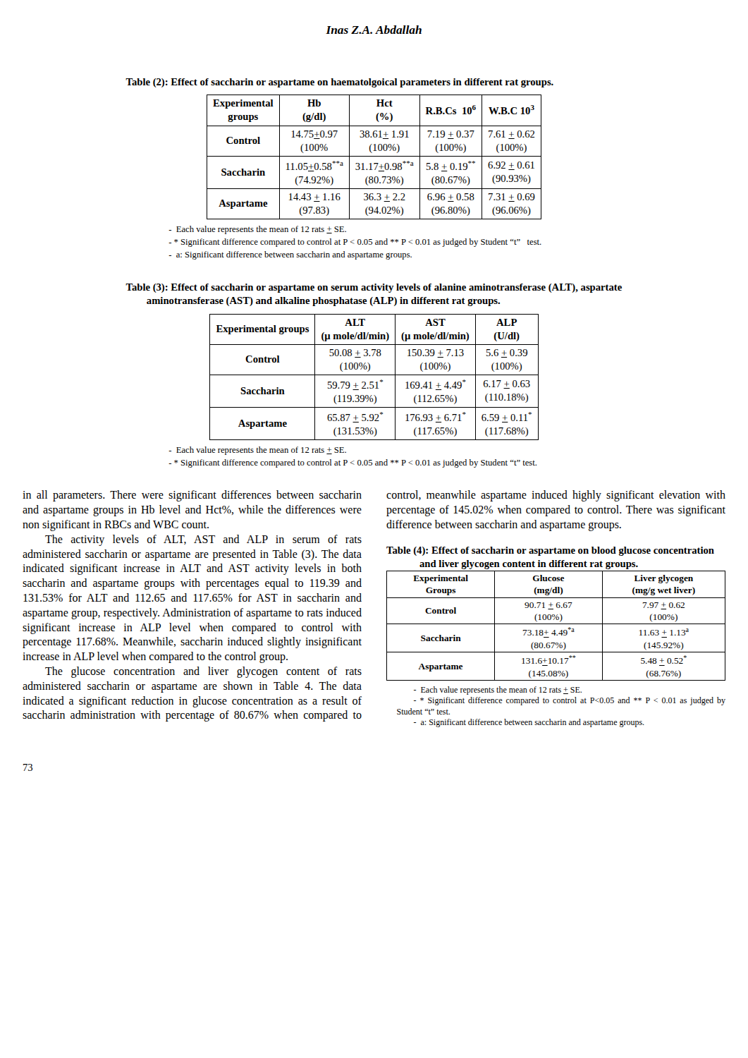Inas Z.A. Abdallah
Table (2): Effect of saccharin or aspartame on haematolgoical parameters in different rat groups.
| Experimental groups | Hb (g/dl) | Hct (%) | R.B.Cs 10 6 | W.B.C 10 3 |
| --- | --- | --- | --- | --- |
| Control | 14.75 + 0.97 (100% | 38.61 + 1.91 (100%) | 7.19 + 0.37 (100%) | 7.61 + 0.62 (100%) |
| Saccharin | 11.05 + 0.58 **a (74.92%) | 31.17 + 0.98 **a (80.73%) | 5.8 + 0.19 ** (80.67%) | 6.92 + 0.61 (90.93%) |
| Aspartame | 14.43 + 1.16 (97.83) | 36.3 + 2.2 (94.02%) | 6.96 + 0.58 (96.80%) | 7.31 + 0.69 (96.06%) |
- Each value represents the mean of 12 rats + SE.
- * Significant difference compared to control at P < 0.05 and ** P < 0.01 as judged by Student “t” test.
- a: Significant difference between saccharin and aspartame groups.
Table (3): Effect of saccharin or aspartame on serum activity levels of alanine aminotransferase (ALT), aspartate aminotransferase (AST) and alkaline phosphatase (ALP) in different rat groups.
| Experimental groups | ALT (μ mole/dl/min) | AST (μ mole/dl/min) | ALP (U/dl) |
| --- | --- | --- | --- |
| Control | 50.08 + 3.78 (100%) | 150.39 + 7.13 (100%) | 5.6 + 0.39 (100%) |
| Saccharin | 59.79 + 2.51 * (119.39%) | 169.41 + 4.49 * (112.65%) | 6.17 + 0.63 (110.18%) |
| Aspartame | 65.87 + 5.92 * (131.53%) | 176.93 + 6.71 * (117.65%) | 6.59 + 0.11 * (117.68%) |
- Each value represents the mean of 12 rats + SE.
- * Significant difference compared to control at P < 0.05 and ** P < 0.01 as judged by Student “t” test.
in all parameters. There were significant differences between saccharin and aspartame groups in Hb level and Hct%, while the differences were non significant in RBCs and WBC count.
The activity levels of ALT, AST and ALP in serum of rats administered saccharin or aspartame are presented in Table (3). The data indicated significant increase in ALT and AST activity levels in both saccharin and aspartame groups with percentages equal to 119.39 and 131.53% for ALT and 112.65 and 117.65% for AST in saccharin and aspartame group, respectively. Administration of aspartame to rats induced significant increase in ALP level when compared to control with percentage 117.68%. Meanwhile, saccharin induced slightly insignificant increase in ALP level when compared to the control group.
The glucose concentration and liver glycogen content of rats administered saccharin or aspartame are shown in Table 4. The data indicated a significant reduction in glucose concentration as a result of saccharin administration with percentage of 80.67% when compared to control, meanwhile aspartame induced highly significant elevation with percentage of 145.02% when compared to control. There was significant difference between saccharin and aspartame groups.
Table (4): Effect of saccharin or aspartame on blood glucose concentration and liver glycogen content in different rat groups.
| Experimental Groups | Glucose (mg/dl) | Liver glycogen (mg/g wet liver) |
| --- | --- | --- |
| Control | 90.71 + 6.67 (100%) | 7.97 + 0.62 (100%) |
| Saccharin | 73.18 + 4.49 *a (80.67%) | 11.63 + 1.13 a (145.92%) |
| Aspartame | 131.6 + 10.17 ** (145.08%) | 5.48 + 0.52 * (68.76%) |
- Each value represents the mean of 12 rats + SE.
- * Significant difference compared to control at P<0.05 and ** P < 0.01 as judged by Student “t” test.
- a: Significant difference between saccharin and aspartame groups.
73